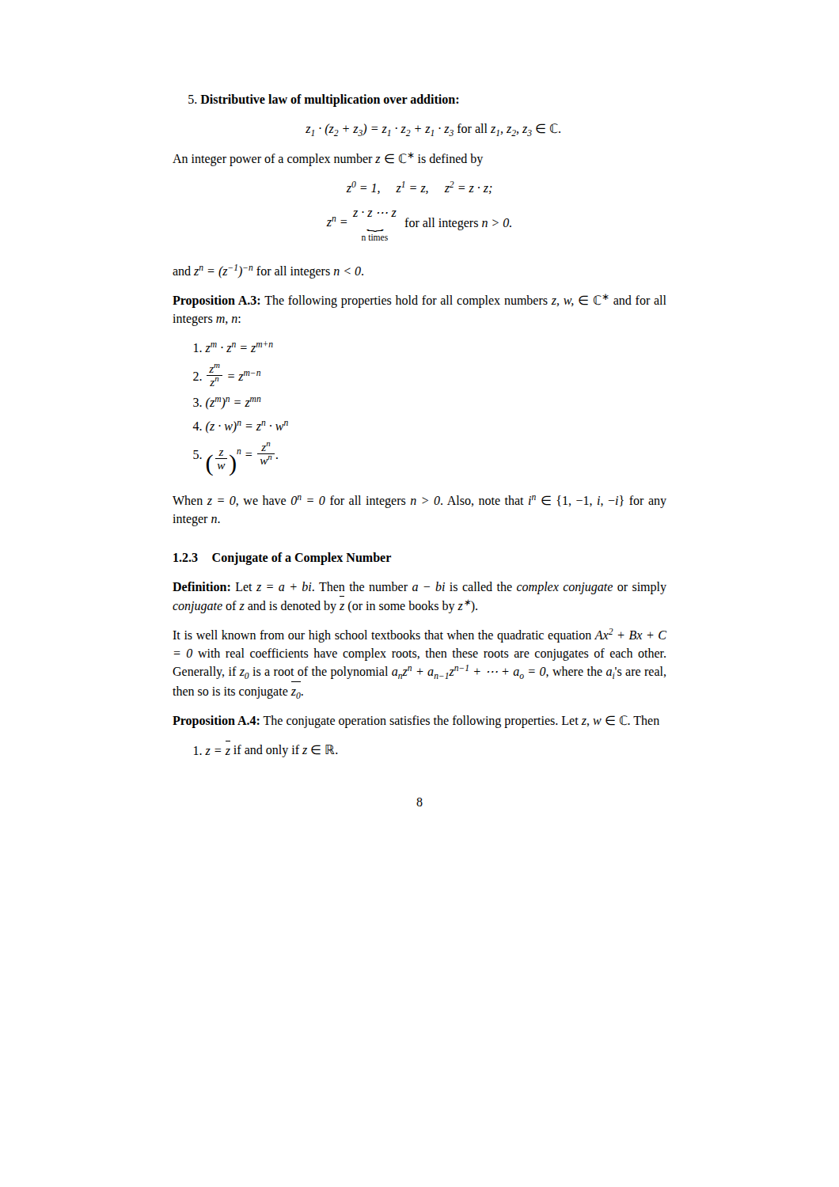Distributive law of multiplication over addition:
z1 · (z2 + z3) = z1 · z2 + z1 · z3 for all z1, z2, z3 ∈ ℂ.
An integer power of a complex number z ∈ ℂ∗ is defined by
z0 = 1, z1 = z, z2 = z · z;
zn = z · z ⋯ z⏟n times for all integers n > 0.
and zn = (z−1)−n for all integers n < 0.
Proposition A.3: The following properties hold for all complex numbers z, w, ∈ ℂ∗ and for all integers m, n:
zm · zn = zm+n
zm zn = zm−n
(zm)n = zmn
(z · w)n = zn · wn
(zw)n = zn wn.
When z = 0, we have 0n = 0 for all integers n > 0. Also, note that in ∈ {1, −1, i, −i} for any integer n.
1.2.3 Conjugate of a Complex Number
Definition: Let z = a + bi. Then the number a − bi is called the complex conjugate or simply conjugate of z and is denoted by z (or in some books by z∗).
It is well known from our high school textbooks that when the quadratic equation Ax2 + Bx + C = 0 with real coefficients have complex roots, then these roots are conjugates of each other. Generally, if z0 is a root of the polynomial anzn + an−1zn−1 + ⋯ + ao = 0, where the ai's are real, then so is its conjugate z0.
Proposition A.4: The conjugate operation satisfies the following properties. Let z, w ∈ ℂ. Then
z = z if and only if z ∈ ℝ.
8